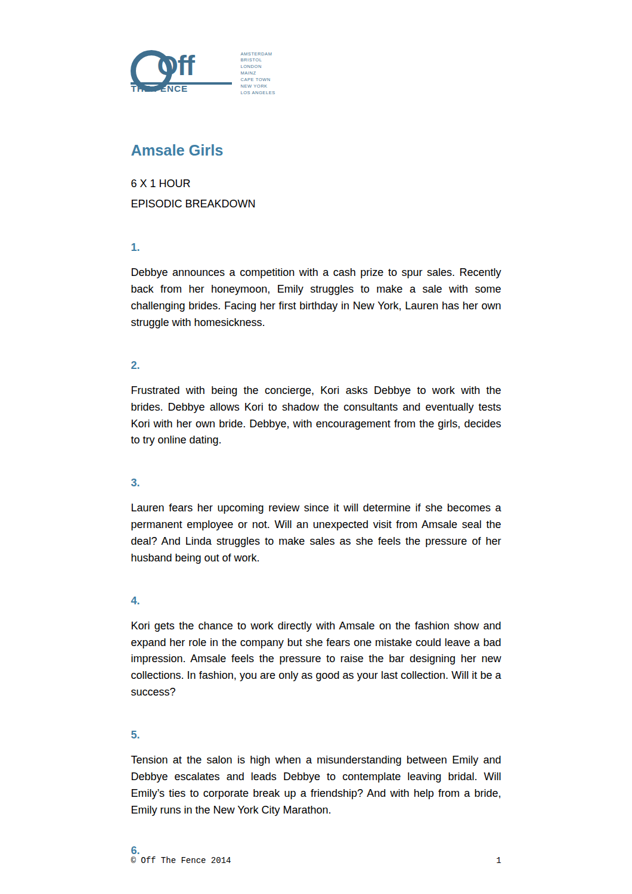Off
THE FENCE
Amsterdam
Bristol
London
Mainz
Cape Town
New York
Los Angeles
Amsale Girls
6 X 1 HOUR
EPISODIC BREAKDOWN
1.
Debbye announces a competition with a cash prize to spur sales. Recently back from her honeymoon, Emily struggles to make a sale with some challenging brides. Facing her first birthday in New York, Lauren has her own struggle with homesickness.
2.
Frustrated with being the concierge, Kori asks Debbye to work with the brides. Debbye allows Kori to shadow the consultants and eventually tests Kori with her own bride. Debbye, with encouragement from the girls, decides to try online dating.
3.
Lauren fears her upcoming review since it will determine if she becomes a permanent employee or not. Will an unexpected visit from Amsale seal the deal? And Linda struggles to make sales as she feels the pressure of her husband being out of work.
4.
Kori gets the chance to work directly with Amsale on the fashion show and expand her role in the company but she fears one mistake could leave a bad impression. Amsale feels the pressure to raise the bar designing her new collections. In fashion, you are only as good as your last collection. Will it be a success?
5.
Tension at the salon is high when a misunderstanding between Emily and Debbye escalates and leads Debbye to contemplate leaving bridal. Will Emily’s ties to corporate break up a friendship? And with help from a bride, Emily runs in the New York City Marathon.
6.
© Off The Fence 2014 1